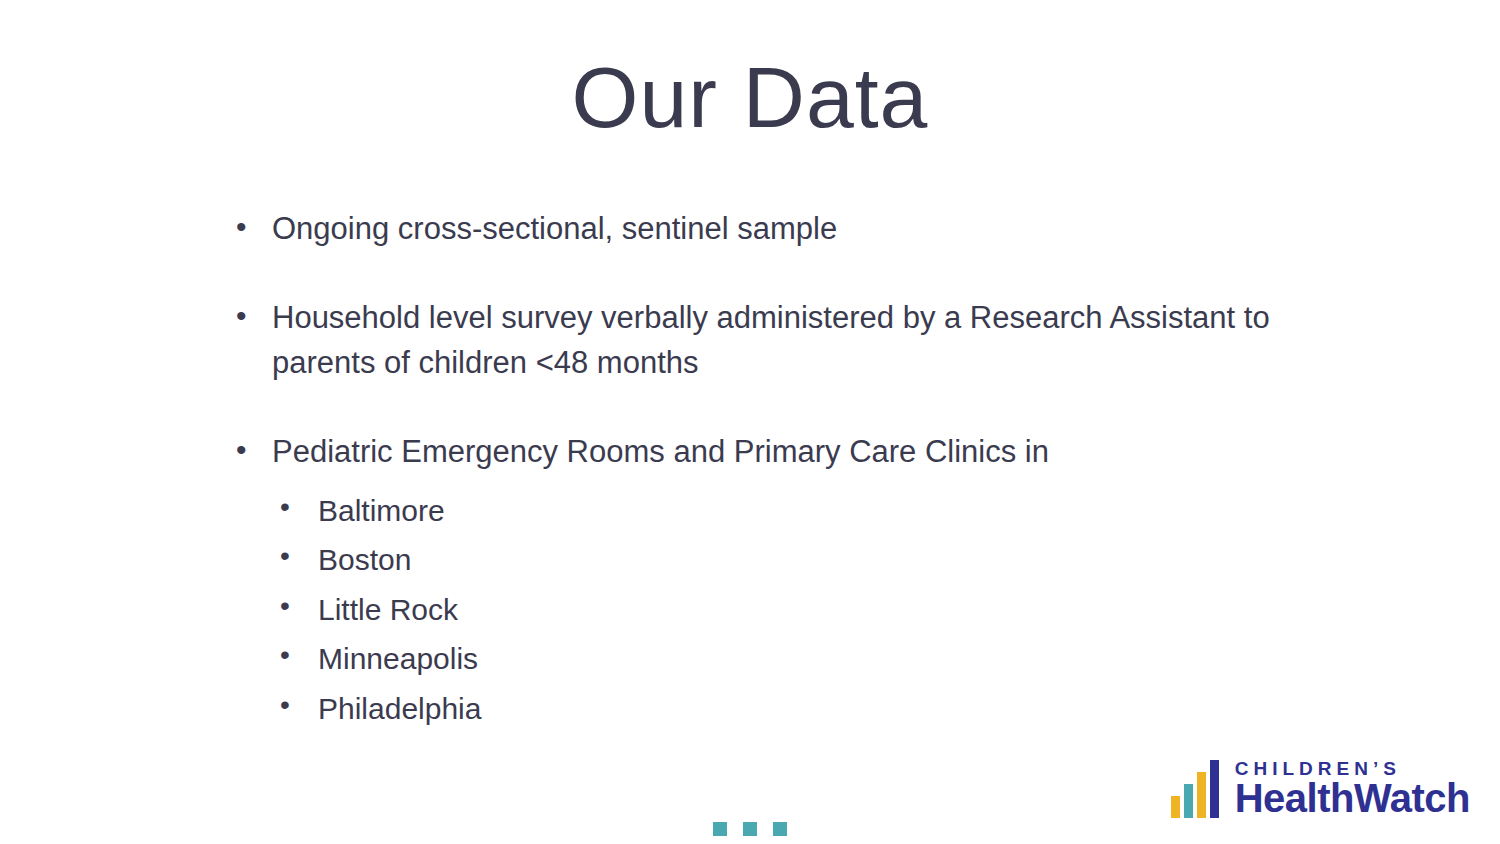Our Data
Ongoing cross-sectional, sentinel sample
Household level survey verbally administered by a Research Assistant to parents of children <48 months
Pediatric Emergency Rooms and Primary Care Clinics in
Baltimore
Boston
Little Rock
Minneapolis
Philadelphia
CHILDREN’S
HealthWatch